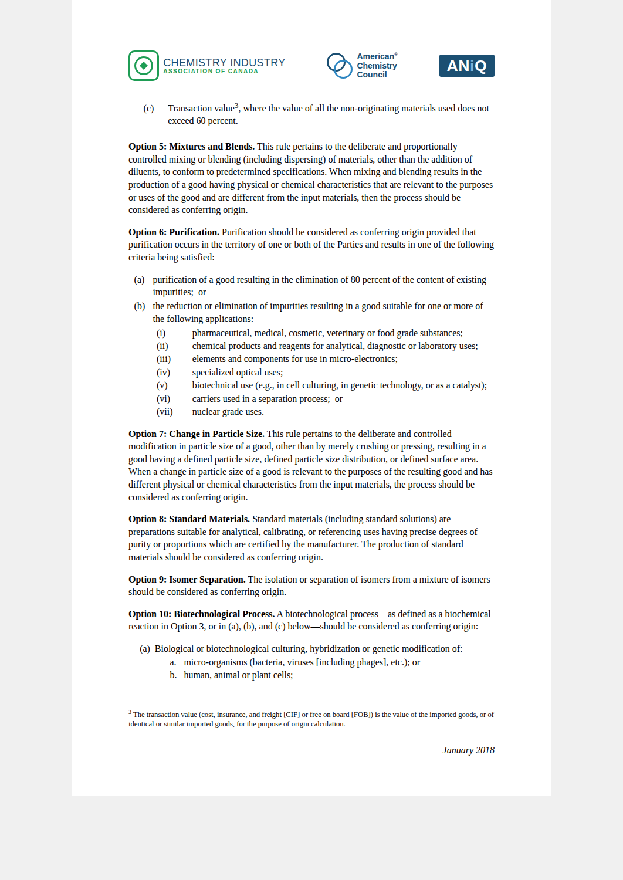CHEMISTRY INDUSTRY
ASSOCIATION OF CANADA
American®
Chemistry
Council
ANi Q
(c) Transaction value3, where the value of all the non-originating materials used does not exceed 60 percent.
Option 5: Mixtures and Blends. This rule pertains to the deliberate and proportionally controlled mixing or blending (including dispersing) of materials, other than the addition of diluents, to conform to predetermined specifications. When mixing and blending results in the production of a good having physical or chemical characteristics that are relevant to the purposes or uses of the good and are different from the input materials, then the process should be considered as conferring origin.
Option 6: Purification. Purification should be considered as conferring origin provided that purification occurs in the territory of one or both of the Parties and results in one of the following criteria being satisfied:
(a) purification of a good resulting in the elimination of 80 percent of the content of existing impurities; or
(b) the reduction or elimination of impurities resulting in a good suitable for one or more of the following applications:
(i) pharmaceutical, medical, cosmetic, veterinary or food grade substances;
(ii) chemical products and reagents for analytical, diagnostic or laboratory uses;
(iii) elements and components for use in micro-electronics;
(iv) specialized optical uses;
(v) biotechnical use (e.g., in cell culturing, in genetic technology, or as a catalyst);
(vi) carriers used in a separation process; or
(vii) nuclear grade uses.
Option 7: Change in Particle Size. This rule pertains to the deliberate and controlled modification in particle size of a good, other than by merely crushing or pressing, resulting in a good having a defined particle size, defined particle size distribution, or defined surface area. When a change in particle size of a good is relevant to the purposes of the resulting good and has different physical or chemical characteristics from the input materials, the process should be considered as conferring origin.
Option 8: Standard Materials. Standard materials (including standard solutions) are preparations suitable for analytical, calibrating, or referencing uses having precise degrees of purity or proportions which are certified by the manufacturer. The production of standard materials should be considered as conferring origin.
Option 9: Isomer Separation. The isolation or separation of isomers from a mixture of isomers should be considered as conferring origin.
Option 10: Biotechnological Process. A biotechnological process—as defined as a biochemical reaction in Option 3, or in (a), (b), and (c) below—should be considered as conferring origin:
(a) Biological or biotechnological culturing, hybridization or genetic modification of:
a. micro-organisms (bacteria, viruses [including phages], etc.); or
b. human, animal or plant cells;
3 The transaction value (cost, insurance, and freight [CIF] or free on board [FOB]) is the value of the imported goods, or of identical or similar imported goods, for the purpose of origin calculation.
January 2018